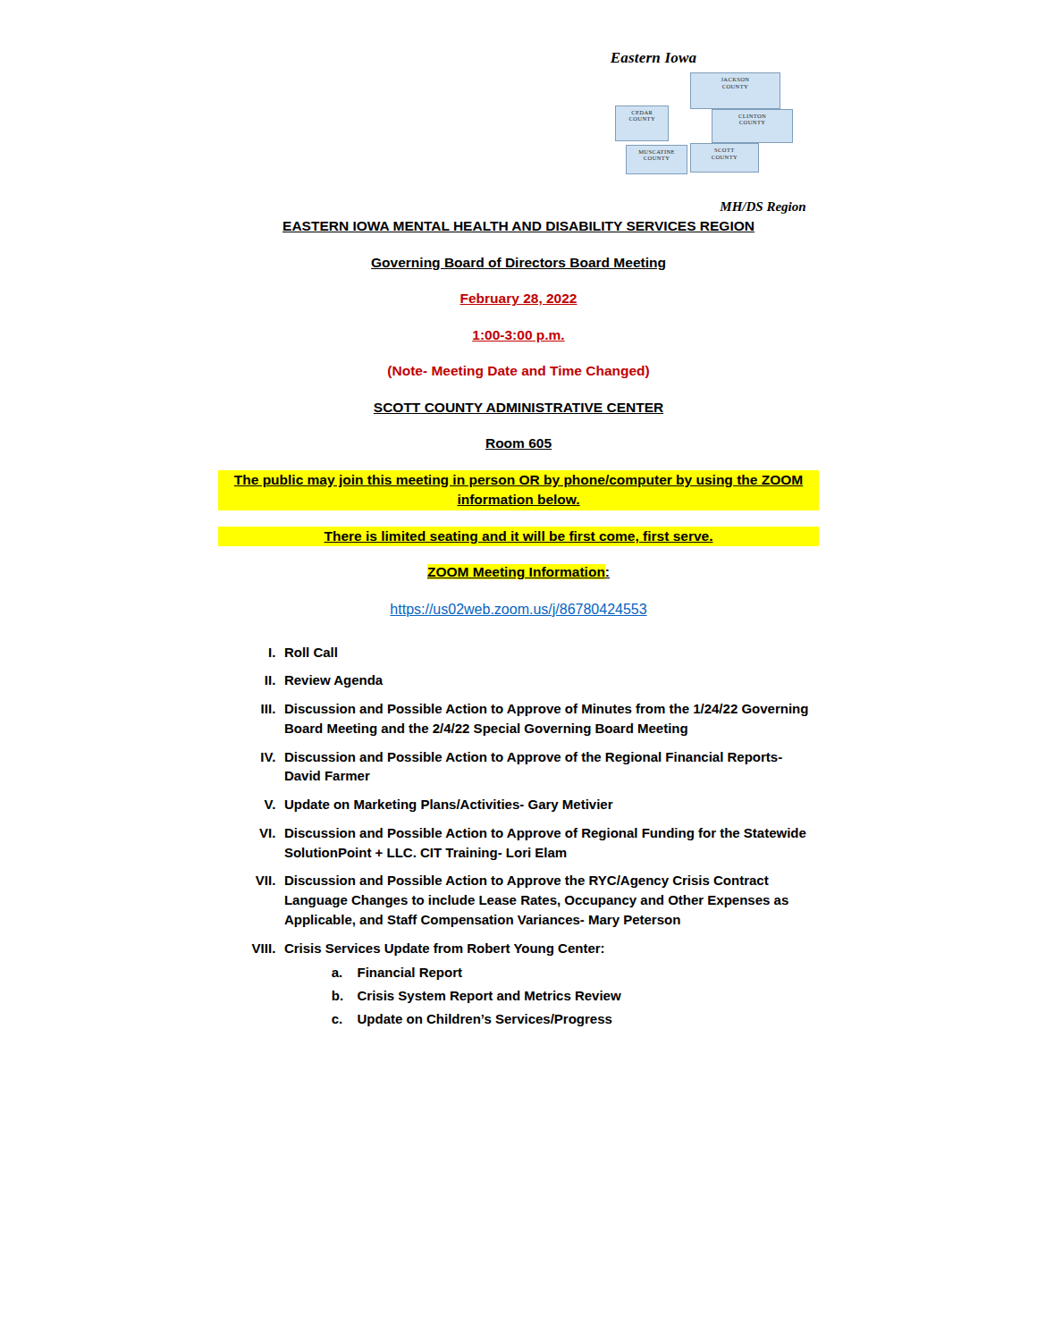Eastern Iowa
JACKSON
COUNTY
CLINTON
COUNTY
CEDAR
COUNTY
SCOTT
COUNTY
MUSCATINE
COUNTY
MH/DS Region
EASTERN IOWA MENTAL HEALTH AND DISABILITY SERVICES REGION
Governing Board of Directors Board Meeting
February 28, 2022
1:00-3:00 p.m.
(Note- Meeting Date and Time Changed)
SCOTT COUNTY ADMINISTRATIVE CENTER
Room 605
The public may join this meeting in person OR by phone/computer by using the ZOOM information below.
There is limited seating and it will be first come, first serve.
ZOOM Meeting Information:
https://us02web.zoom.us/j/86780424553
Roll Call
Review Agenda
Discussion and Possible Action to Approve of Minutes from the 1/24/22 Governing Board Meeting and the 2/4/22 Special Governing Board Meeting
Discussion and Possible Action to Approve of the Regional Financial Reports- David Farmer
Update on Marketing Plans/Activities- Gary Metivier
Discussion and Possible Action to Approve of Regional Funding for the Statewide SolutionPoint + LLC. CIT Training- Lori Elam
Discussion and Possible Action to Approve the RYC/Agency Crisis Contract Language Changes to include Lease Rates, Occupancy and Other Expenses as Applicable, and Staff Compensation Variances- Mary Peterson
Crisis Services Update from Robert Young Center:
Financial Report
Crisis System Report and Metrics Review
Update on Children’s Services/Progress